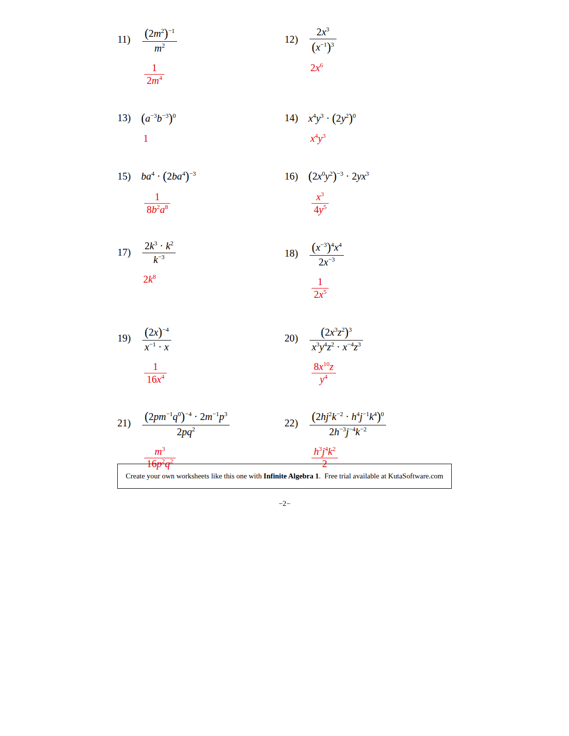| 11) ( 2 m 2 ) −1 m 2 1 2 m 4 | 12) 2 x 3 ( x −1 ) 3 2 x 6 |
| 13) ( a −3 b −3 ) 0 1 | 14) x 4 y 3 · ( 2 y 2 ) 0 x 4 y 3 |
| 15) ba 4 · ( 2 ba 4 ) −3 1 8 b 2 a 8 | 16) ( 2 x 0 y 2 ) −3 · 2 yx 3 x 3 4 y 5 |
| 17) 2 k 3 · k 2 k −3 2 k 8 | 18) ( x −3 ) 4 x 4 2 x −3 1 2 x 5 |
| 19) ( 2 x ) −4 x −1 · x 1 16 x 4 | 20) ( 2 x 3 z 2 ) 3 x 3 y 4 z 2 · x −4 z 3 8 x 10 z y 4 |
| 21) ( 2 pm −1 q 0 ) −4 · 2 m −1 p 3 2 pq 2 m 3 16 p 2 q 2 | 22) ( 2 hj 2 k −2 · h 4 j −1 k 4 ) 0 2 h −3 j −4 k −2 h 3 j 4 k 2 2 |
Create your own worksheets like this one with Infinite Algebra 1. Free trial available at KutaSoftware.com
−2−